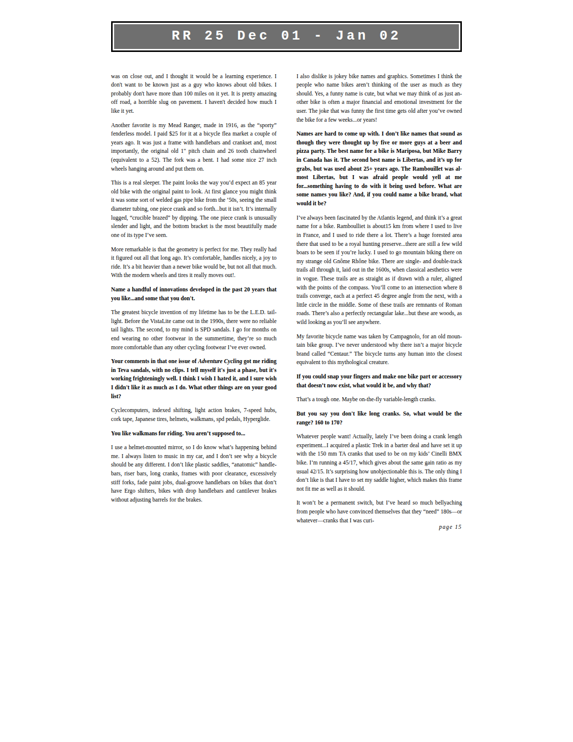RR 25 Dec 01 - Jan 02
was on close out, and I thought it would be a learning experience. I don't want to be known just as a guy who knows about old bikes. I probably don't have more than 100 miles on it yet. It is pretty amazing off road, a horrible slug on pavement. I haven't decided how much I like it yet.
Another favorite is my Mead Ranger, made in 1916, as the “sporty” fenderless model. I paid $25 for it at a bicycle flea market a couple of years ago. It was just a frame with handlebars and crankset and, most importantly, the original old 1" pitch chain and 26 tooth chainwheel (equivalent to a 52). The fork was a bent. I had some nice 27 inch wheels hanging around and put them on.
This is a real sleeper. The paint looks the way you’d expect an 85 year old bike with the original paint to look. At first glance you might think it was some sort of welded gas pipe bike from the ’50s, seeing the small diameter tubing, one piece crank and so forth...but it isn’t. It’s internally lugged, “crucible brazed” by dipping. The one piece crank is unusually slender and light, and the bottom bracket is the most beautifully made one of its type I’ve seen.
More remarkable is that the geometry is perfect for me. They really had it figured out all that long ago. It’s comfortable, handles nicely, a joy to ride. It’s a bit heavier than a newer bike would be, but not all that much. With the modern wheels and tires it really moves out!.
Name a handful of innovations developed in the past 20 years that you like...and some that you don't.
The greatest bicycle invention of my lifetime has to be the L.E.D. taillight. Before the VistaLite came out in the 1990s, there were no reliable tail lights. The second, to my mind is SPD sandals. I go for months on end wearing no other footwear in the summertime, they’re so much more comfortable than any other cycling footwear I’ve ever owned.
Your comments in that one issue of Adventure Cycling got me riding in Teva sandals, with no clips. I tell myself it's just a phase, but it's working frighteningly well. I think I wish I hated it, and I sure wish I didn't like it as much as I do. What other things are on your good list?
Cyclecomputers, indexed shifting, light action brakes, 7-speed hubs, cork tape, Japanese tires, helmets, walkmans, spd pedals, Hyperglide.
You like walkmans for riding. You aren’t supposed to...
I use a helmet-mounted mirror, so I do know what’s happening behind me. I always listen to music in my car, and I don’t see why a bicycle should be any different. I don’t like plastic saddles, “anatomic” handlebars, riser bars, long cranks, frames with poor clearance, excessively stiff forks, fade paint jobs, dual-groove handlebars on bikes that don’t have Ergo shifters, bikes with drop handlebars and cantilever brakes without adjusting barrels for the brakes.
I also dislike is jokey bike names and graphics. Sometimes I think the people who name bikes aren’t thinking of the user as much as they should. Yes, a funny name is cute, but what we may think of as just another bike is often a major financial and emotional investment for the user. The joke that was funny the first time gets old after you’ve owned the bike for a few weeks...or years!
Names are hard to come up with. I don’t like names that sound as though they were thought up by five or more guys at a beer and pizza party. The best name for a bike is Mariposa, but Mike Barry in Canada has it. The second best name is Libertas, and it’s up for grabs, but was used about 25+ years ago. The Rambouillet was almost Libertas, but I was afraid people would yell at me for...something having to do with it being used before. What are some names you like? And, if you could name a bike brand, what would it be?
I’ve always been fascinated by the Atlantis legend, and think it’s a great name for a bike. Ramboulliet is about15 km from where I used to live in France, and I used to ride there a lot. There’s a huge forested area there that used to be a royal hunting preserve...there are still a few wild boars to be seen if you’re lucky. I used to go mountain biking there on my strange old Gnôme Rhône bike. There are single- and double-track trails all through it, laid out in the 1600s, when classical aesthetics were in vogue. These trails are as straight as if drawn with a ruler, aligned with the points of the compass. You’ll come to an intersection where 8 trails converge, each at a perfect 45 degree angle from the next, with a little circle in the middle. Some of these trails are remnants of Roman roads. There’s also a perfectly rectangular lake...but these are woods, as wild looking as you’ll see anywhere.
My favorite bicycle name was taken by Campagnolo, for an old mountain bike group. I’ve never understood why there isn’t a major bicycle brand called “Centaur.” The bicycle turns any human into the closest equivalent to this mythological creature.
If you could snap your fingers and make one bike part or accessory that doesn’t now exist, what would it be, and why that?
That’s a tough one. Maybe on-the-fly variable-length cranks.
But you say you don't like long cranks. So, what would be the range? 160 to 170?
Whatever people want! Actually, lately I’ve been doing a crank length experiment...I acquired a plastic Trek in a barter deal and have set it up with the 150 mm TA cranks that used to be on my kids’ Cinelli BMX bike. I’m running a 45/17, which gives about the same gain ratio as my usual 42/15. It’s surprising how unobjectionable this is. The only thing I don’t like is that I have to set my saddle higher, which makes this frame not fit me as well as it should.
It won’t be a permanent switch, but I’ve heard so much bellyaching from people who have convinced themselves that they “need” 180s—or whatever—cranks that I was curi-
page 15